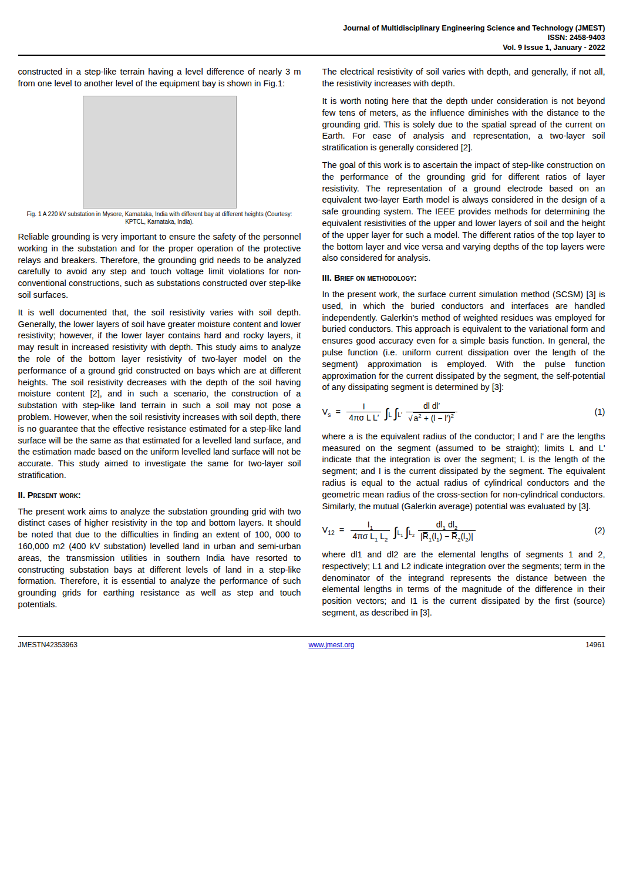Journal of Multidisciplinary Engineering Science and Technology (JMEST)
ISSN: 2458-9403
Vol. 9 Issue 1, January - 2022
constructed in a step-like terrain having a level difference of nearly 3 m from one level to another level of the equipment bay is shown in Fig.1:
Fig. 1 A 220 kV substation in Mysore, Karnataka, India with different bay at different heights (Courtesy: KPTCL, Karnataka, India).
Reliable grounding is very important to ensure the safety of the personnel working in the substation and for the proper operation of the protective relays and breakers. Therefore, the grounding grid needs to be analyzed carefully to avoid any step and touch voltage limit violations for non-conventional constructions, such as substations constructed over step-like soil surfaces.
It is well documented that, the soil resistivity varies with soil depth. Generally, the lower layers of soil have greater moisture content and lower resistivity; however, if the lower layer contains hard and rocky layers, it may result in increased resistivity with depth. This study aims to analyze the role of the bottom layer resistivity of two-layer model on the performance of a ground grid constructed on bays which are at different heights. The soil resistivity decreases with the depth of the soil having moisture content [2], and in such a scenario, the construction of a substation with step-like land terrain in such a soil may not pose a problem. However, when the soil resistivity increases with soil depth, there is no guarantee that the effective resistance estimated for a step-like land surface will be the same as that estimated for a levelled land surface, and the estimation made based on the uniform levelled land surface will not be accurate. This study aimed to investigate the same for two-layer soil stratification.
II. Present work:
The present work aims to analyze the substation grounding grid with two distinct cases of higher resistivity in the top and bottom layers. It should be noted that due to the difficulties in finding an extent of 100, 000 to 160,000 m2 (400 kV substation) levelled land in urban and semi-urban areas, the transmission utilities in southern India have resorted to constructing substation bays at different levels of land in a step-like formation. Therefore, it is essential to analyze the performance of such grounding grids for earthing resistance as well as step and touch potentials.
The electrical resistivity of soil varies with depth, and generally, if not all, the resistivity increases with depth.
It is worth noting here that the depth under consideration is not beyond few tens of meters, as the influence diminishes with the distance to the grounding grid. This is solely due to the spatial spread of the current on Earth. For ease of analysis and representation, a two-layer soil stratification is generally considered [2].
The goal of this work is to ascertain the impact of step-like construction on the performance of the grounding grid for different ratios of layer resistivity. The representation of a ground electrode based on an equivalent two-layer Earth model is always considered in the design of a safe grounding system. The IEEE provides methods for determining the equivalent resistivities of the upper and lower layers of soil and the height of the upper layer for such a model. The different ratios of the top layer to the bottom layer and vice versa and varying depths of the top layers were also considered for analysis.
III. Brief on methodology:
In the present work, the surface current simulation method (SCSM) [3] is used, in which the buried conductors and interfaces are handled independently. Galerkin's method of weighted residues was employed for buried conductors. This approach is equivalent to the variational form and ensures good accuracy even for a simple basis function. In general, the pulse function (i.e. uniform current dissipation over the length of the segment) approximation is employed. With the pulse function approximation for the current dissipated by the segment, the self-potential of any dissipating segment is determined by [3]:
Vs = I 4πσ L L′ ∫L ∫L′ dl dl′ √a2 + (l − l′)2 (1)
where a is the equivalent radius of the conductor; l and l' are the lengths measured on the segment (assumed to be straight); limits L and L' indicate that the integration is over the segment; L is the length of the segment; and I is the current dissipated by the segment. The equivalent radius is equal to the actual radius of cylindrical conductors and the geometric mean radius of the cross-section for non-cylindrical conductors. Similarly, the mutual (Galerkin average) potential was evaluated by [3].
V12 = I14πσ L1 L2 ∫L1 ∫L2 dl1 dl2 |R̅1(l1) − R̅2(l2)| (2)
where dl1 and dl2 are the elemental lengths of segments 1 and 2, respectively; L1 and L2 indicate integration over the segments; term in the denominator of the integrand represents the distance between the elemental lengths in terms of the magnitude of the difference in their position vectors; and I1 is the current dissipated by the first (source) segment, as described in [3].
JMESTN42353963 www.jmest.org 14961